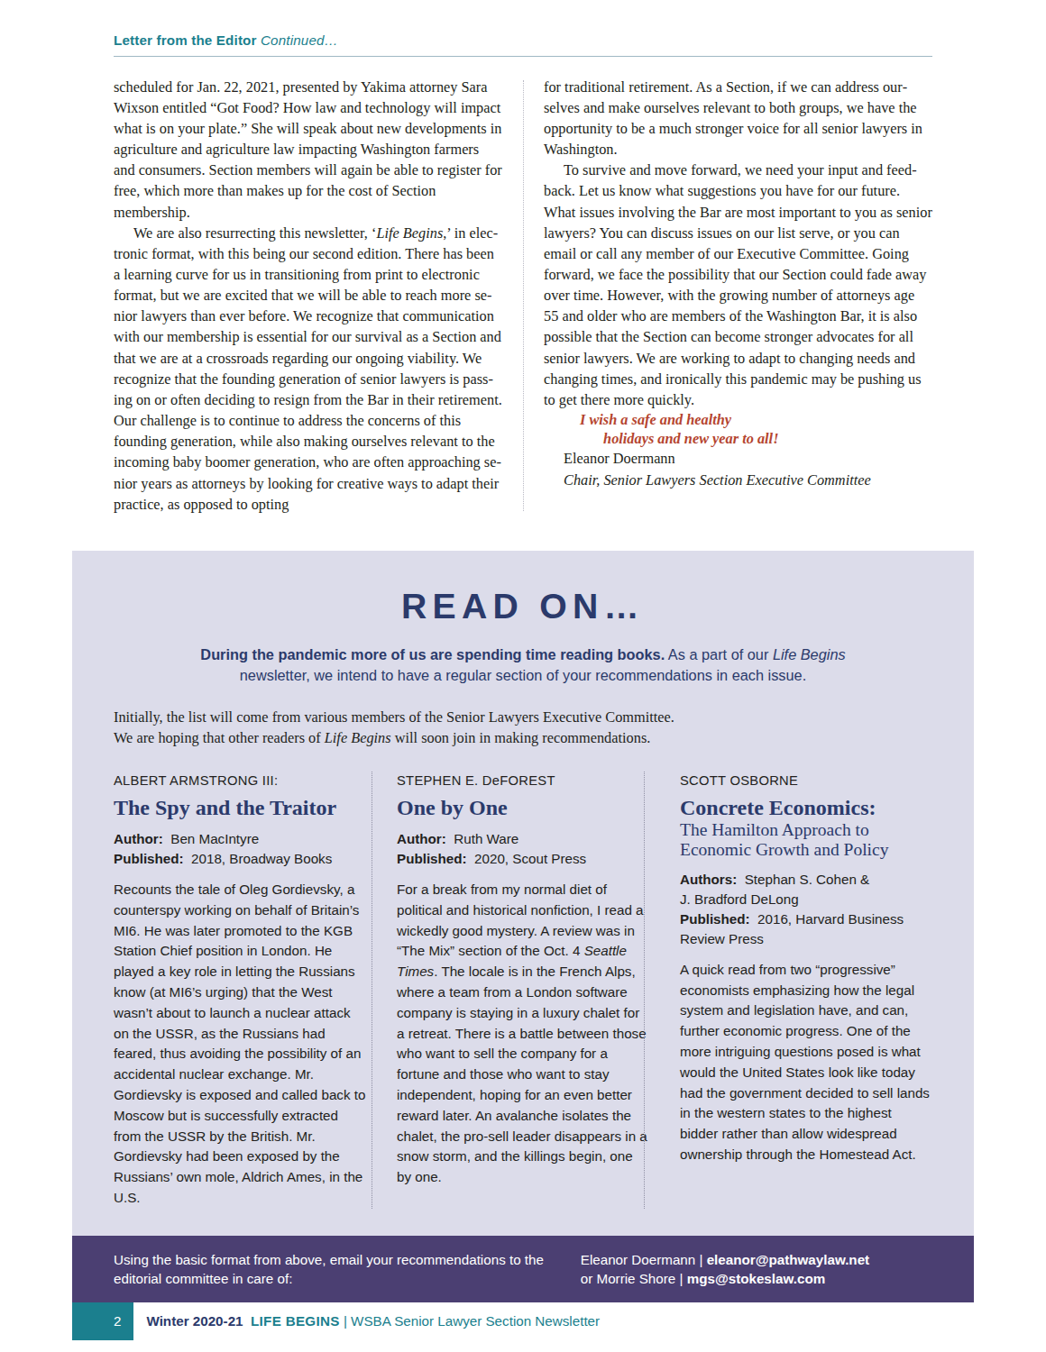Letter from the Editor Continued…
scheduled for Jan. 22, 2021, presented by Yakima attorney Sara Wixson entitled “Got Food? How law and technology will impact what is on your plate.” She will speak about new developments in agriculture and agriculture law impacting Washington farmers and consumers. Section members will again be able to register for free, which more than makes up for the cost of Section membership.
We are also resurrecting this newsletter, ‘Life Begins,’ in electronic format, with this being our second edition. There has been a learning curve for us in transitioning from print to electronic format, but we are excited that we will be able to reach more senior lawyers than ever before. We recognize that communication with our membership is essential for our survival as a Section and that we are at a crossroads regarding our ongoing viability. We recognize that the founding generation of senior lawyers is passing on or often deciding to resign from the Bar in their retirement. Our challenge is to continue to address the concerns of this founding generation, while also making ourselves relevant to the incoming baby boomer generation, who are often approaching senior years as attorneys by looking for creative ways to adapt their practice, as opposed to opting
for traditional retirement. As a Section, if we can address ourselves and make ourselves relevant to both groups, we have the opportunity to be a much stronger voice for all senior lawyers in Washington.
To survive and move forward, we need your input and feedback. Let us know what suggestions you have for our future. What issues involving the Bar are most important to you as senior lawyers? You can discuss issues on our list serve, or you can email or call any member of our Executive Committee. Going forward, we face the possibility that our Section could fade away over time. However, with the growing number of attorneys age 55 and older who are members of the Washington Bar, it is also possible that the Section can become stronger advocates for all senior lawyers. We are working to adapt to changing needs and changing times, and ironically this pandemic may be pushing us to get there more quickly.
I wish a safe and healthyholidays and new year to all!
Eleanor Doermann Chair, Senior Lawyers Section Executive Committee
READ ON…
During the pandemic more of us are spending time reading books. As a part of our Life Begins
newsletter, we intend to have a regular section of your recommendations in each issue.
Initially, the list will come from various members of the Senior Lawyers Executive Committee.
We are hoping that other readers of Life Begins will soon join in making recommendations.
ALBERT ARMSTRONG III:
The Spy and the Traitor
Author: Ben MacIntyre
Published: 2018, Broadway Books
Recounts the tale of Oleg Gordievsky, a counterspy working on behalf of Britain’s MI6. He was later promoted to the KGB Station Chief position in London. He played a key role in letting the Russians know (at MI6’s urging) that the West wasn’t about to launch a nuclear attack on the USSR, as the Russians had feared, thus avoiding the possibility of an accidental nuclear exchange. Mr. Gordievsky is exposed and called back to Moscow but is successfully extracted from the USSR by the British. Mr. Gordievsky had been exposed by the Russians’ own mole, Aldrich Ames, in the U.S.
STEPHEN E. DeFOREST
One by One
Author: Ruth Ware
Published: 2020, Scout Press
For a break from my normal diet of political and historical nonfiction, I read a wickedly good mystery. A review was in “The Mix” section of the Oct. 4 Seattle Times. The locale is in the French Alps, where a team from a London software company is staying in a luxury chalet for a retreat. There is a battle between those who want to sell the company for a fortune and those who want to stay independent, hoping for an even better reward later. An avalanche isolates the chalet, the pro-sell leader disappears in a snow storm, and the killings begin, one by one.
SCOTT OSBORNE
Concrete Economics:The Hamilton Approach to Economic Growth and Policy
Authors: Stephan S. Cohen &
J. Bradford DeLong
Published: 2016, Harvard Business Review Press
A quick read from two “progressive” economists emphasizing how the legal system and legislation have, and can, further economic progress. One of the more intriguing questions posed is what would the United States look like today had the government decided to sell lands in the western states to the highest bidder rather than allow widespread ownership through the Homestead Act.
Using the basic format from above, email your recommendations to the editorial committee in care of:
Eleanor Doermann | eleanor@pathwaylaw.net
or Morrie Shore | mgs@stokeslaw.com
2
Winter 2020-21 LIFE BEGINS | WSBA Senior Lawyer Section Newsletter